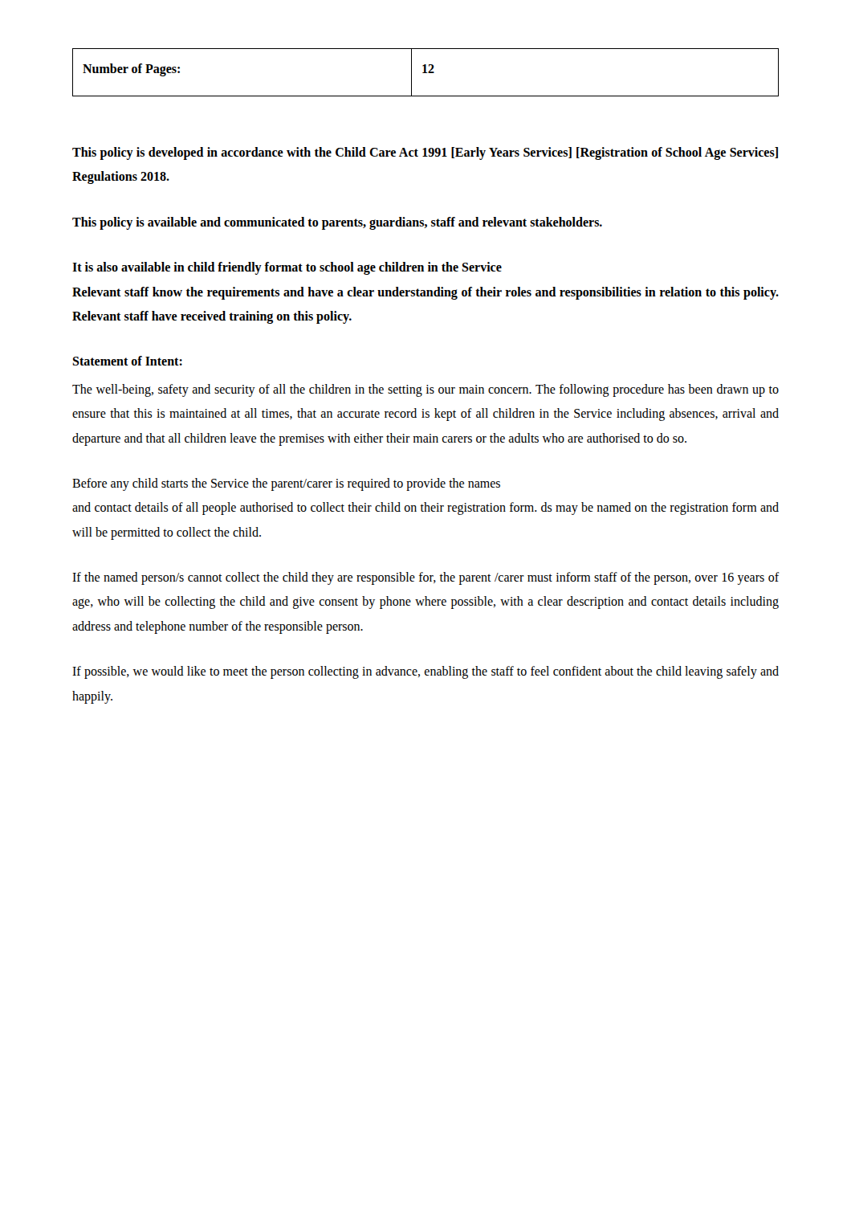| Number of Pages: | 12 |
This policy is developed in accordance with the Child Care Act 1991 [Early Years Services] [Registration of School Age Services] Regulations 2018.
This policy is available and communicated to parents, guardians, staff and relevant stakeholders.
It is also available in child friendly format to school age children in the Service
Relevant staff know the requirements and have a clear understanding of their roles and responsibilities in relation to this policy. Relevant staff have received training on this policy.
Statement of Intent:
The well-being, safety and security of all the children in the setting is our main concern. The following procedure has been drawn up to ensure that this is maintained at all times, that an accurate record is kept of all children in the Service including absences, arrival and departure and that all children leave the premises with either their main carers or the adults who are authorised to do so.
Before any child starts the Service the parent/carer is required to provide the names
and contact details of all people authorised to collect their child on their registration form. ds may be named on the registration form and will be permitted to collect the child.
If the named person/s cannot collect the child they are responsible for, the parent /carer must inform staff of the person, over 16 years of age, who will be collecting the child and give consent by phone where possible, with a clear description and contact details including address and telephone number of the responsible person.
If possible, we would like to meet the person collecting in advance, enabling the staff to feel confident about the child leaving safely and happily.